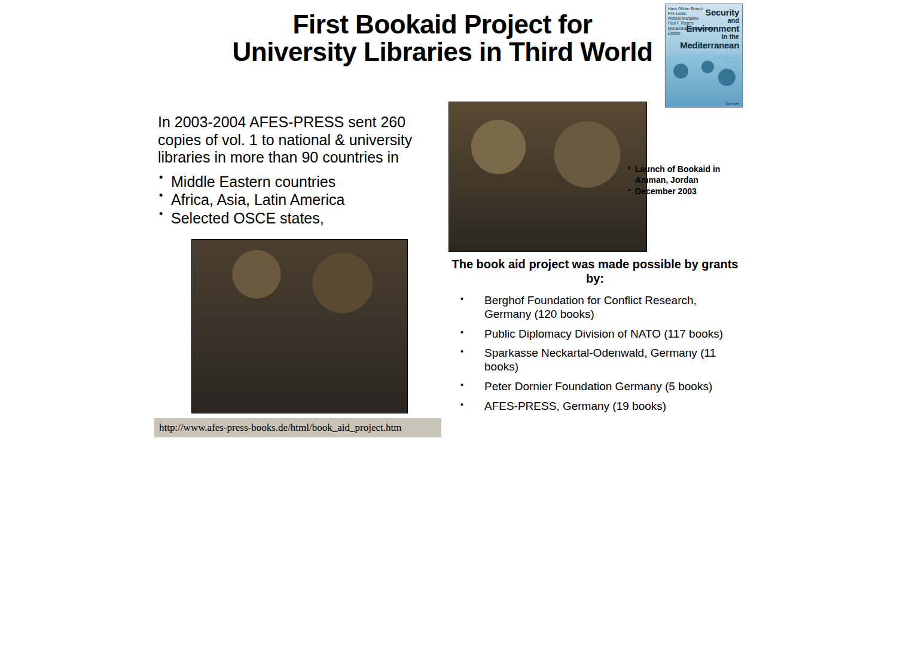Hans Günter Brauch
P.H. Liotta
Antonio Marquina
Paul F. Rogers
Mohammad El-Sayed Selim
Editors
Security and Environment in the Mediterranean
Conceptualising
Security
and Environmental
Conflicts
Springer
First Bookaid Project for University Libraries in Third World
In 2003-2004 AFES-PRESS sent 260 copies of vol. 1 to national & university libraries in more than 90 countries in
Middle Eastern countries
Africa, Asia, Latin America
Selected OSCE states,
Launch of Bookaid in Amman, Jordan
December 2003
The book aid project was made possible by grants by:
Berghof Foundation for Conflict Research, Germany (120 books)
Public Diplomacy Division of NATO (117 books)
Sparkasse Neckartal-Odenwald, Germany (11 books)
Peter Dornier Foundation Germany (5 books)
AFES-PRESS, Germany (19 books)
http://www.afes-press-books.de/html/book_aid_project.htm